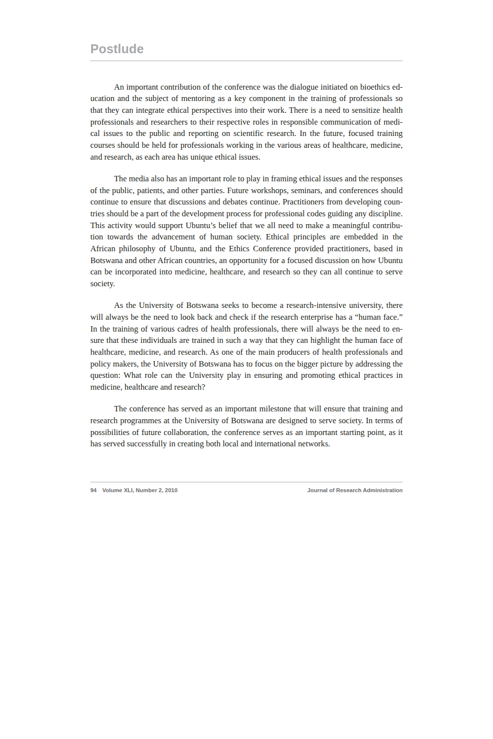Postlude
An important contribution of the conference was the dialogue initiated on bioethics education and the subject of mentoring as a key component in the training of professionals so that they can integrate ethical perspectives into their work. There is a need to sensitize health professionals and researchers to their respective roles in responsible communication of medical issues to the public and reporting on scientific research. In the future, focused training courses should be held for professionals working in the various areas of healthcare, medicine, and research, as each area has unique ethical issues.
The media also has an important role to play in framing ethical issues and the responses of the public, patients, and other parties. Future workshops, seminars, and conferences should continue to ensure that discussions and debates continue. Practitioners from developing countries should be a part of the development process for professional codes guiding any discipline. This activity would support Ubuntu’s belief that we all need to make a meaningful contribution towards the advancement of human society. Ethical principles are embedded in the African philosophy of Ubuntu, and the Ethics Conference provided practitioners, based in Botswana and other African countries, an opportunity for a focused discussion on how Ubuntu can be incorporated into medicine, healthcare, and research so they can all continue to serve society.
As the University of Botswana seeks to become a research-intensive university, there will always be the need to look back and check if the research enterprise has a “human face.” In the training of various cadres of health professionals, there will always be the need to ensure that these individuals are trained in such a way that they can highlight the human face of healthcare, medicine, and research. As one of the main producers of health professionals and policy makers, the University of Botswana has to focus on the bigger picture by addressing the question: What role can the University play in ensuring and promoting ethical practices in medicine, healthcare and research?
The conference has served as an important milestone that will ensure that training and research programmes at the University of Botswana are designed to serve society. In terms of possibilities of future collaboration, the conference serves as an important starting point, as it has served successfully in creating both local and international networks.
94 Volume XLI, Number 2, 2010
Journal of Research Administration